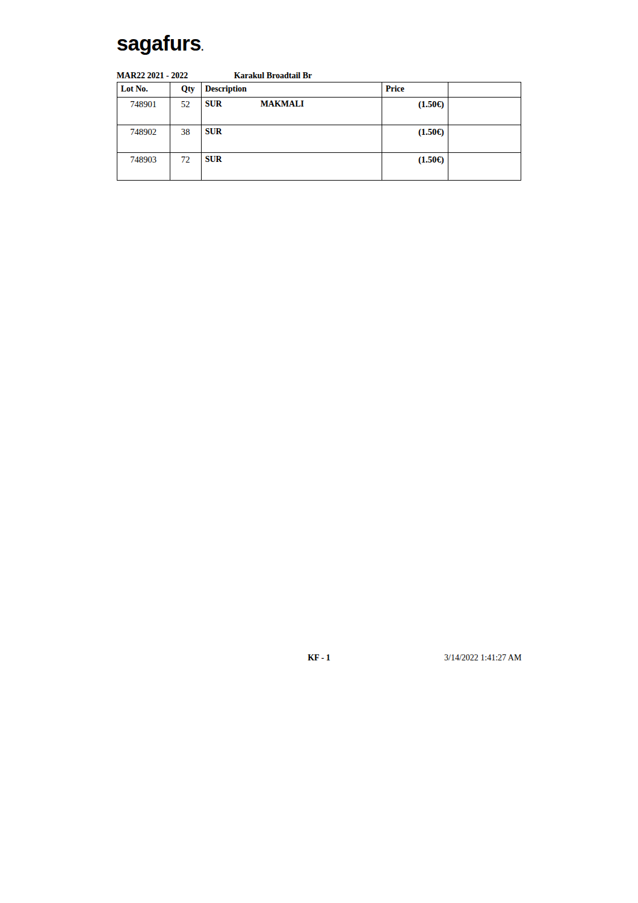sagafurs.
MAR22 2021 - 2022 Karakul Broadtail Br
| Lot No. | Qty | Description | Price | |
| --- | --- | --- | --- | --- |
| 748901 | 52 | SUR MAKMALI | (1.50€) | |
| 748902 | 38 | SUR | (1.50€) | |
| 748903 | 72 | SUR | (1.50€) | |
KF - 1 3/14/2022 1:41:27 AM